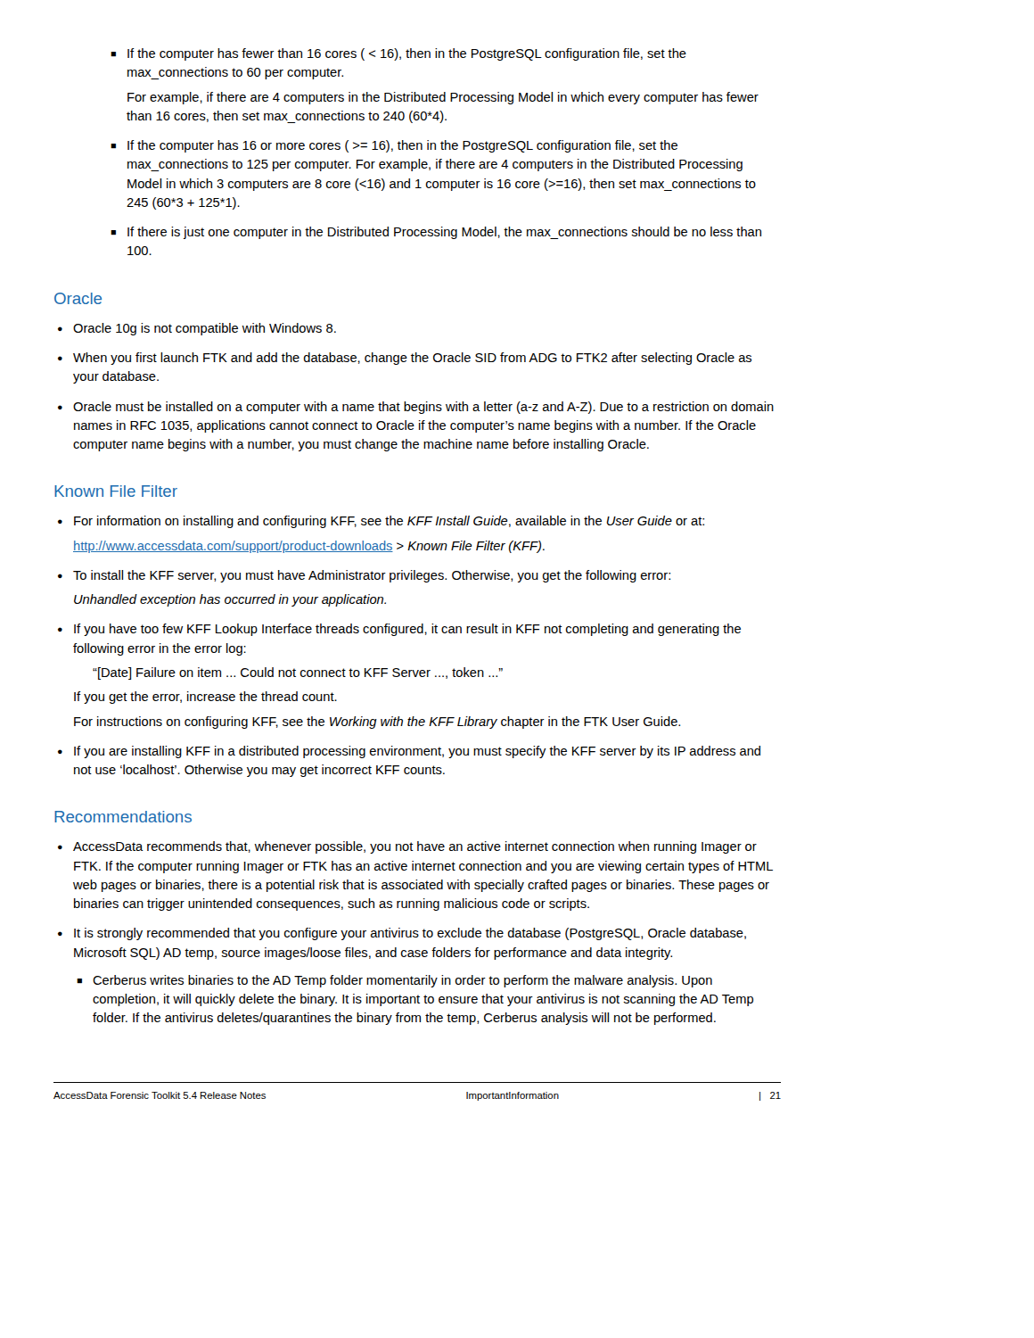If the computer has fewer than 16 cores ( < 16), then in the PostgreSQL configuration file, set the max_connections to 60 per computer.
For example, if there are 4 computers in the Distributed Processing Model in which every computer has fewer than 16 cores, then set max_connections to 240 (60*4).
If the computer has 16 or more cores ( >= 16), then in the PostgreSQL configuration file, set the max_connections to 125 per computer. For example, if there are 4 computers in the Distributed Processing Model in which 3 computers are 8 core (<16) and 1 computer is 16 core (>=16), then set max_connections to 245 (60*3 + 125*1).
If there is just one computer in the Distributed Processing Model, the max_connections should be no less than 100.
Oracle
Oracle 10g is not compatible with Windows 8.
When you first launch FTK and add the database, change the Oracle SID from ADG to FTK2 after selecting Oracle as your database.
Oracle must be installed on a computer with a name that begins with a letter (a-z and A-Z). Due to a restriction on domain names in RFC 1035, applications cannot connect to Oracle if the computer’s name begins with a number. If the Oracle computer name begins with a number, you must change the machine name before installing Oracle.
Known File Filter
For information on installing and configuring KFF, see the KFF Install Guide, available in the User Guide or at:
http://www.accessdata.com/support/product-downloads > Known File Filter (KFF).
To install the KFF server, you must have Administrator privileges. Otherwise, you get the following error:
Unhandled exception has occurred in your application.
If you have too few KFF Lookup Interface threads configured, it can result in KFF not completing and generating the following error in the error log:
“[Date] Failure on item ... Could not connect to KFF Server ..., token ...”
If you get the error, increase the thread count.
For instructions on configuring KFF, see the Working with the KFF Library chapter in the FTK User Guide.
If you are installing KFF in a distributed processing environment, you must specify the KFF server by its IP address and not use ‘localhost’. Otherwise you may get incorrect KFF counts.
Recommendations
AccessData recommends that, whenever possible, you not have an active internet connection when running Imager or FTK. If the computer running Imager or FTK has an active internet connection and you are viewing certain types of HTML web pages or binaries, there is a potential risk that is associated with specially crafted pages or binaries. These pages or binaries can trigger unintended consequences, such as running malicious code or scripts.
It is strongly recommended that you configure your antivirus to exclude the database (PostgreSQL, Oracle database, Microsoft SQL) AD temp, source images/loose files, and case folders for performance and data integrity.
Cerberus writes binaries to the AD Temp folder momentarily in order to perform the malware analysis. Upon completion, it will quickly delete the binary. It is important to ensure that your antivirus is not scanning the AD Temp folder. If the antivirus deletes/quarantines the binary from the temp, Cerberus analysis will not be performed.
AccessData Forensic Toolkit 5.4 Release Notes ImportantInformation | 21